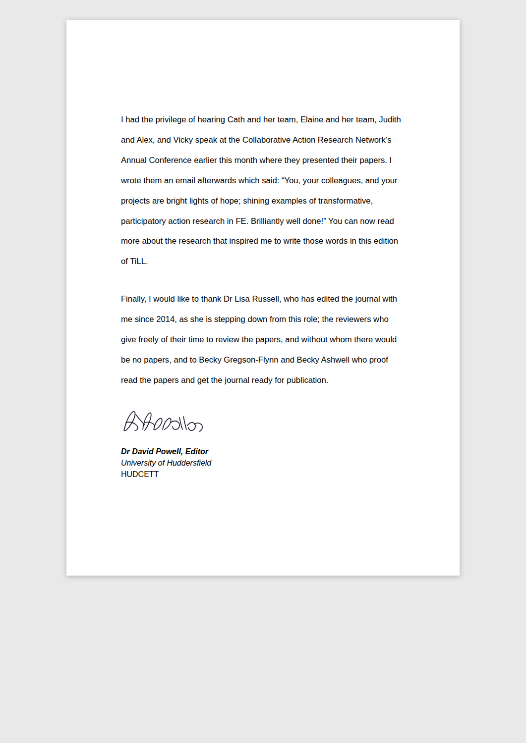I had the privilege of hearing Cath and her team, Elaine and her team, Judith and Alex, and Vicky speak at the Collaborative Action Research Network’s Annual Conference earlier this month where they presented their papers. I wrote them an email afterwards which said: “You, your colleagues, and your projects are bright lights of hope; shining examples of transformative, participatory action research in FE. Brilliantly well done!” You can now read more about the research that inspired me to write those words in this edition of TiLL.
Finally, I would like to thank Dr Lisa Russell, who has edited the journal with me since 2014, as she is stepping down from this role; the reviewers who give freely of their time to review the papers, and without whom there would be no papers, and to Becky Gregson-Flynn and Becky Ashwell who proof read the papers and get the journal ready for publication.
Dr David Powell, Editor
University of Huddersfield
HUDCETT